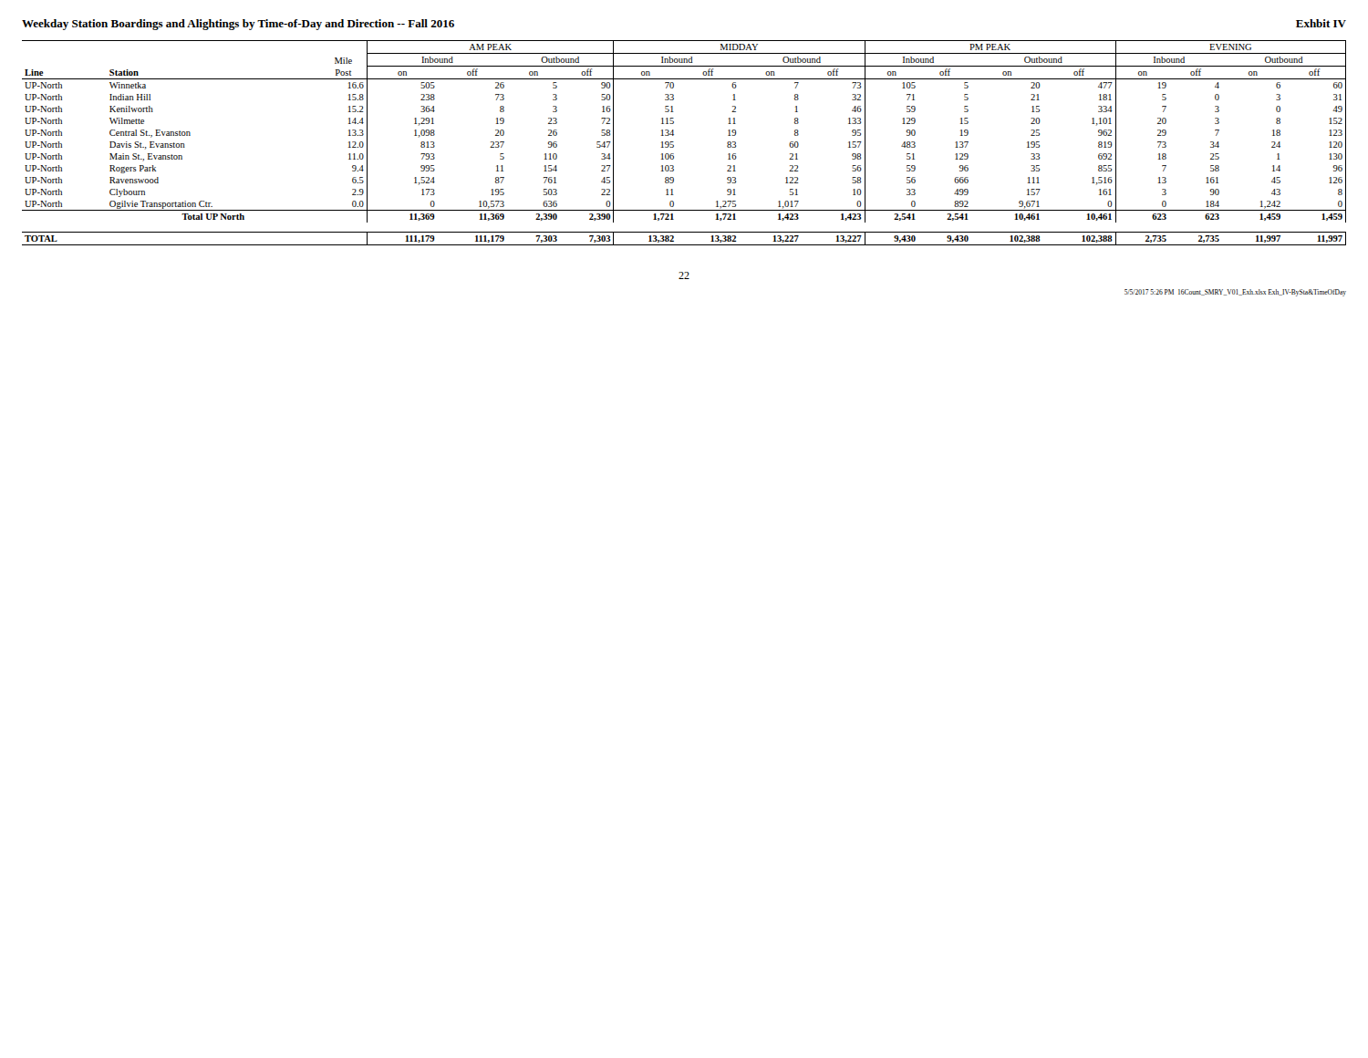Weekday Station Boardings and Alightings by Time-of-Day and Direction -- Fall 2016
Exhbit IV
| | AM PEAK | MIDDAY | PM PEAK | EVENING |
| --- | --- | --- | --- | --- |
| | | Mile | Inbound | Outbound | Inbound | Outbound | Inbound | Outbound | Inbound | Outbound |
| Line | Station | Post | on | off | on | off | on | off | on | off | on | off | on | off | on | off | on | off |
| UP-North | Winnetka | 16.6 | 505 | 26 | 5 | 90 | 70 | 6 | 7 | 73 | 105 | 5 | 20 | 477 | 19 | 4 | 6 | 60 |
| UP-North | Indian Hill | 15.8 | 238 | 73 | 3 | 50 | 33 | 1 | 8 | 32 | 71 | 5 | 21 | 181 | 5 | 0 | 3 | 31 |
| UP-North | Kenilworth | 15.2 | 364 | 8 | 3 | 16 | 51 | 2 | 1 | 46 | 59 | 5 | 15 | 334 | 7 | 3 | 0 | 49 |
| UP-North | Wilmette | 14.4 | 1,291 | 19 | 23 | 72 | 115 | 11 | 8 | 133 | 129 | 15 | 20 | 1,101 | 20 | 3 | 8 | 152 |
| UP-North | Central St., Evanston | 13.3 | 1,098 | 20 | 26 | 58 | 134 | 19 | 8 | 95 | 90 | 19 | 25 | 962 | 29 | 7 | 18 | 123 |
| UP-North | Davis St., Evanston | 12.0 | 813 | 237 | 96 | 547 | 195 | 83 | 60 | 157 | 483 | 137 | 195 | 819 | 73 | 34 | 24 | 120 |
| UP-North | Main St., Evanston | 11.0 | 793 | 5 | 110 | 34 | 106 | 16 | 21 | 98 | 51 | 129 | 33 | 692 | 18 | 25 | 1 | 130 |
| UP-North | Rogers Park | 9.4 | 995 | 11 | 154 | 27 | 103 | 21 | 22 | 56 | 59 | 96 | 35 | 855 | 7 | 58 | 14 | 96 |
| UP-North | Ravenswood | 6.5 | 1,524 | 87 | 761 | 45 | 89 | 93 | 122 | 58 | 56 | 666 | 111 | 1,516 | 13 | 161 | 45 | 126 |
| UP-North | Clybourn | 2.9 | 173 | 195 | 503 | 22 | 11 | 91 | 51 | 10 | 33 | 499 | 157 | 161 | 3 | 90 | 43 | 8 |
| UP-North | Ogilvie Transportation Ctr. | 0.0 | 0 | 10,573 | 636 | 0 | 0 | 1,275 | 1,017 | 0 | 0 | 892 | 9,671 | 0 | 0 | 184 | 1,242 | 0 |
| | Total UP North | | 11,369 | 11,369 | 2,390 | 2,390 | 1,721 | 1,721 | 1,423 | 1,423 | 2,541 | 2,541 | 10,461 | 10,461 | 623 | 623 | 1,459 | 1,459 |
| TOTAL | | | 111,179 | 111,179 | 7,303 | 7,303 | 13,382 | 13,382 | 13,227 | 13,227 | 9,430 | 9,430 | 102,388 | 102,388 | 2,735 | 2,735 | 11,997 | 11,997 |
22
5/5/2017 5:26 PM 16Count_SMRY_V01_Exh.xlsx Exh_IV-BySta&TimeOfDay